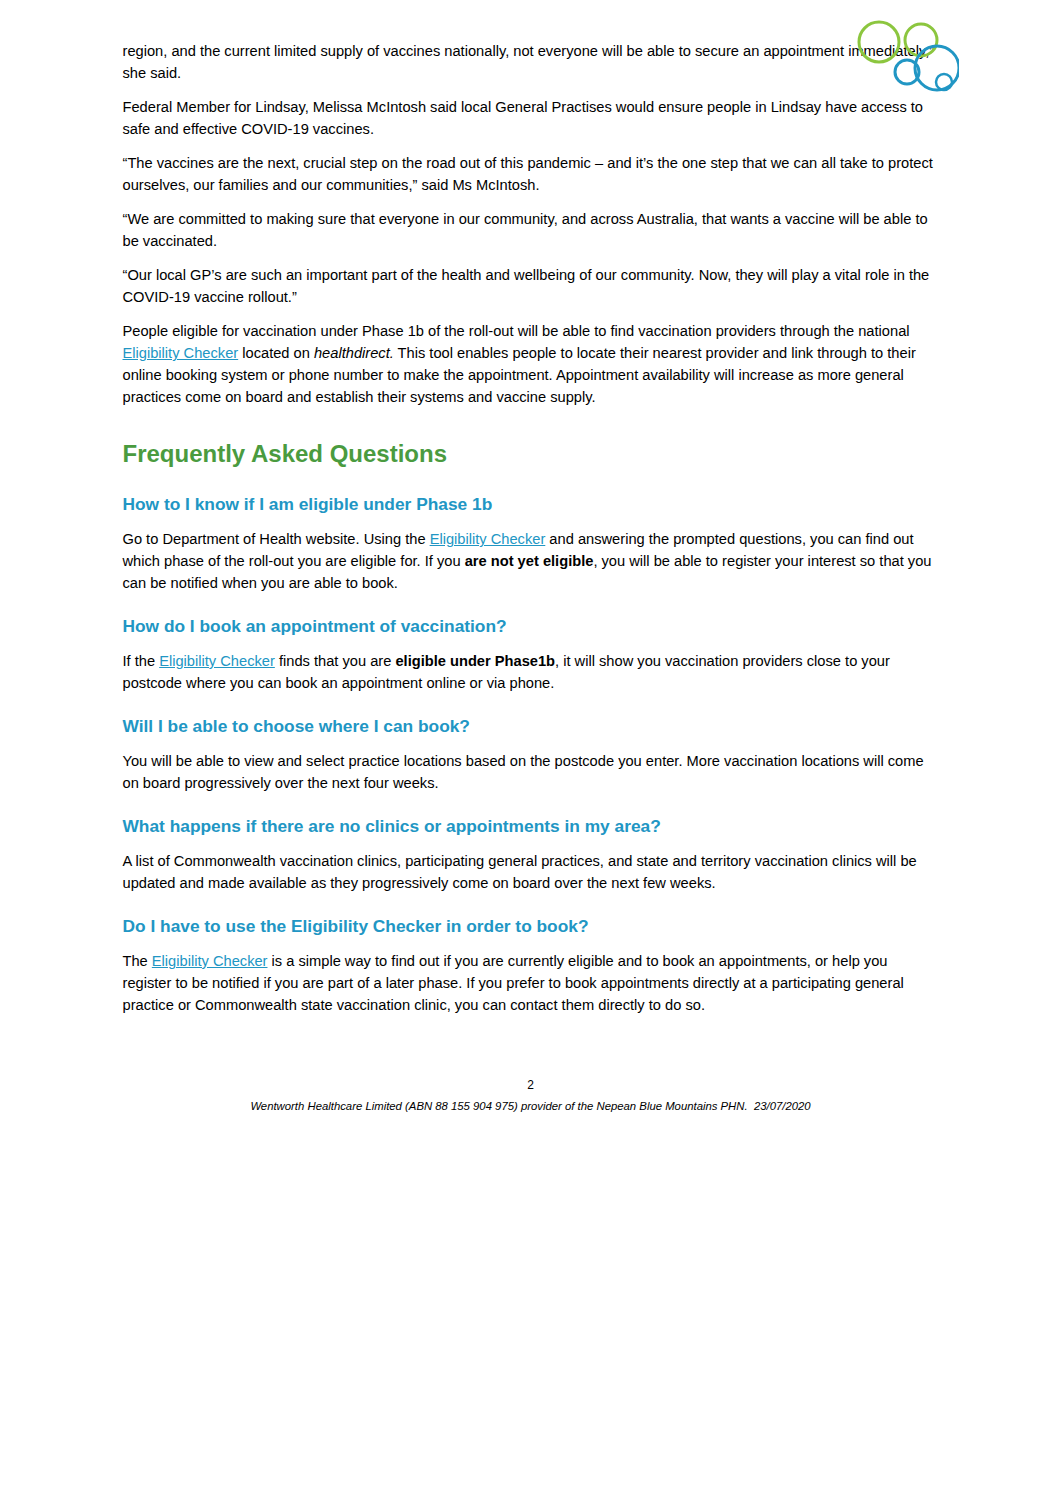region, and the current limited supply of vaccines nationally, not everyone will be able to secure an appointment immediately,” she said.
Federal Member for Lindsay, Melissa McIntosh said local General Practises would ensure people in Lindsay have access to safe and effective COVID-19 vaccines.
“The vaccines are the next, crucial step on the road out of this pandemic – and it’s the one step that we can all take to protect ourselves, our families and our communities,” said Ms McIntosh.
“We are committed to making sure that everyone in our community, and across Australia, that wants a vaccine will be able to be vaccinated.
“Our local GP’s are such an important part of the health and wellbeing of our community. Now, they will play a vital role in the COVID-19 vaccine rollout.”
People eligible for vaccination under Phase 1b of the roll-out will be able to find vaccination providers through the national Eligibility Checker located on healthdirect. This tool enables people to locate their nearest provider and link through to their online booking system or phone number to make the appointment. Appointment availability will increase as more general practices come on board and establish their systems and vaccine supply.
Frequently Asked Questions
How to I know if I am eligible under Phase 1b
Go to Department of Health website. Using the Eligibility Checker and answering the prompted questions, you can find out which phase of the roll-out you are eligible for. If you are not yet eligible, you will be able to register your interest so that you can be notified when you are able to book.
How do I book an appointment of vaccination?
If the Eligibility Checker finds that you are eligible under Phase1b, it will show you vaccination providers close to your postcode where you can book an appointment online or via phone.
Will I be able to choose where I can book?
You will be able to view and select practice locations based on the postcode you enter. More vaccination locations will come on board progressively over the next four weeks.
What happens if there are no clinics or appointments in my area?
A list of Commonwealth vaccination clinics, participating general practices, and state and territory vaccination clinics will be updated and made available as they progressively come on board over the next few weeks.
Do I have to use the Eligibility Checker in order to book?
The Eligibility Checker is a simple way to find out if you are currently eligible and to book an appointments, or help you register to be notified if you are part of a later phase. If you prefer to book appointments directly at a participating general practice or Commonwealth state vaccination clinic, you can contact them directly to do so.
2
Wentworth Healthcare Limited (ABN 88 155 904 975) provider of the Nepean Blue Mountains PHN. 23/07/2020